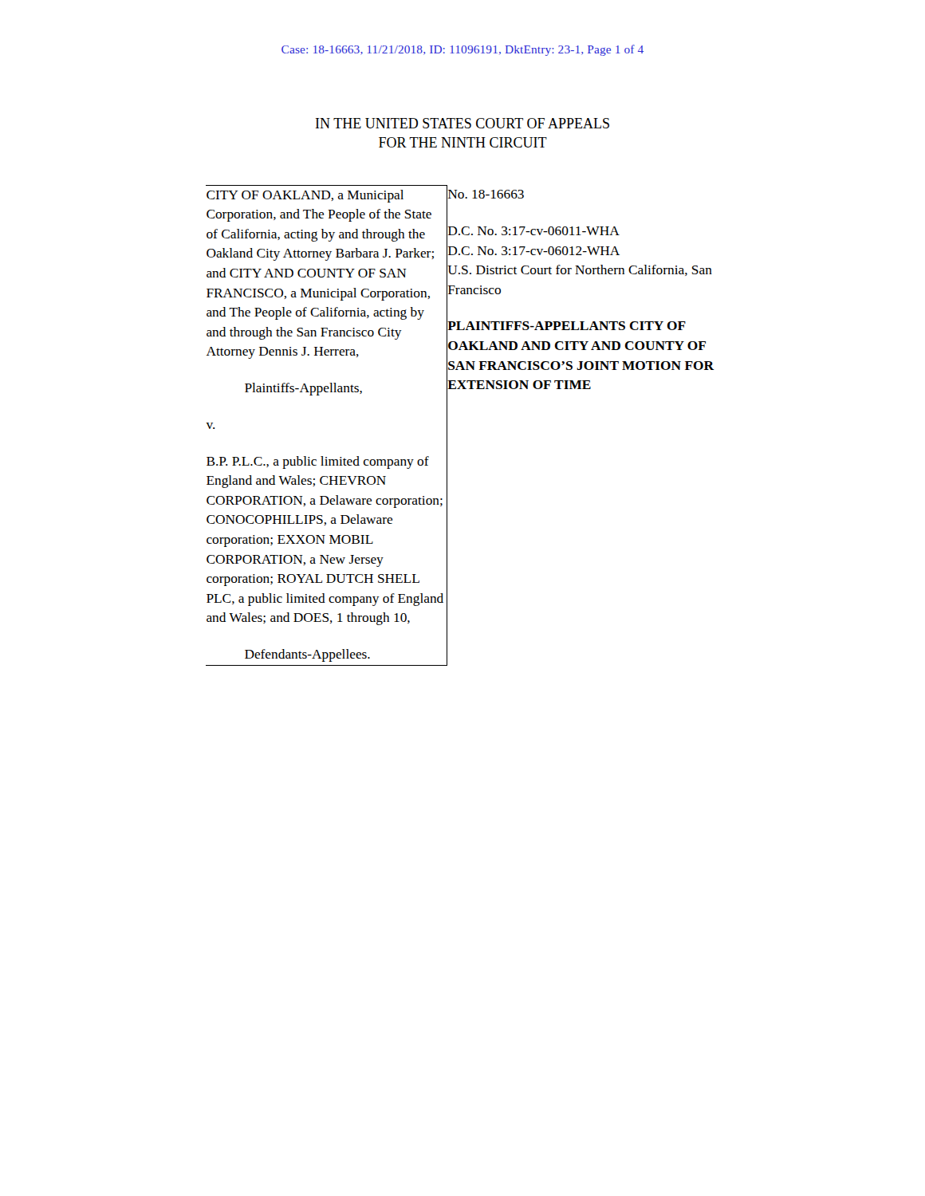Case: 18-16663, 11/21/2018, ID: 11096191, DktEntry: 23-1, Page 1 of 4
IN THE UNITED STATES COURT OF APPEALS
FOR THE NINTH CIRCUIT
| CITY OF OAKLAND, a Municipal Corporation, and The People of the State of California, acting by and through the Oakland City Attorney Barbara J. Parker; and CITY AND COUNTY OF SAN FRANCISCO, a Municipal Corporation, and The People of California, acting by and through the San Francisco City Attorney Dennis J. Herrera, Plaintiffs-Appellants, v. B.P. P.L.C., a public limited company of England and Wales; CHEVRON CORPORATION, a Delaware corporation; CONOCOPHILLIPS, a Delaware corporation; EXXON MOBIL CORPORATION, a New Jersey corporation; ROYAL DUTCH SHELL PLC, a public limited company of England and Wales; and DOES, 1 through 10, Defendants-Appellees. | No. 18-16663 D.C. No. 3:17-cv-06011-WHA D.C. No. 3:17-cv-06012-WHA U.S. District Court for Northern California, San Francisco Plaintiffs-Appellants City of Oakland and City and County of San Francisco’s Joint Motion for Extension of Time |